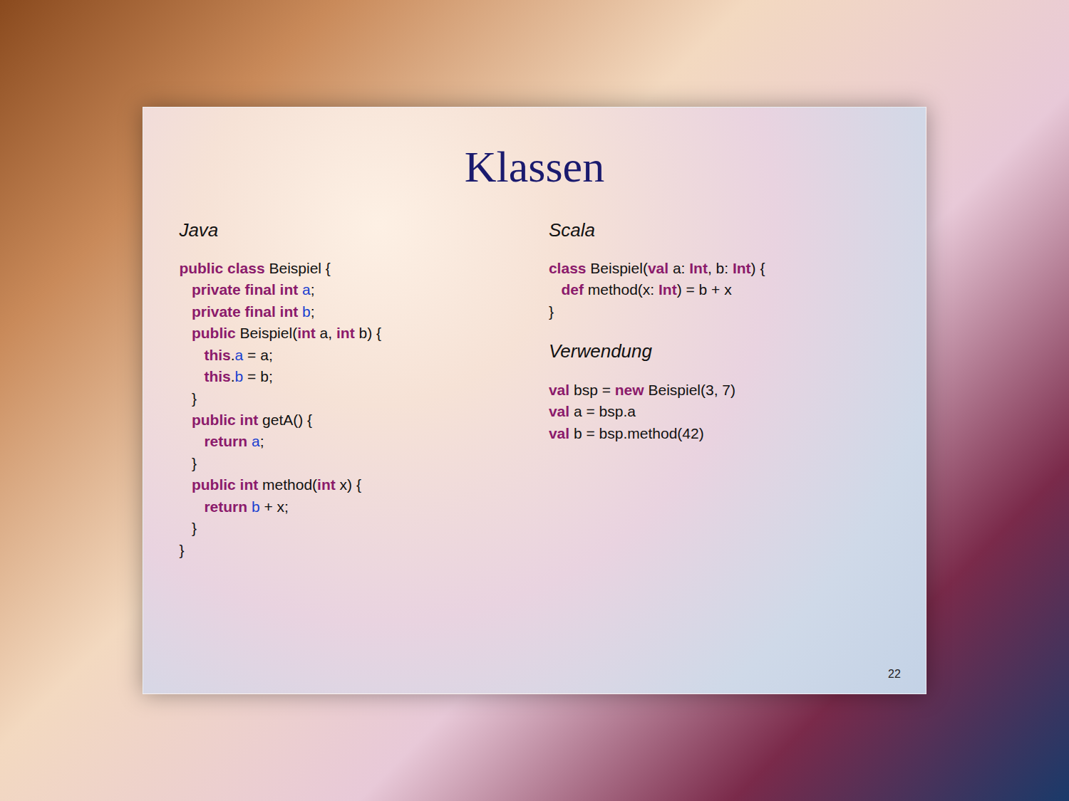Klassen
Java
public class Beispiel {
   private final int a;
   private final int b;
   public Beispiel(int a, int b) {
      this.a = a;
      this.b = b;
   }
   public int getA() {
      return a;
   }
   public int method(int x) {
      return b + x;
   }
}
Scala
class Beispiel(val a: Int, b: Int) {
   def method(x: Int) = b + x
}
Verwendung
val bsp = new Beispiel(3, 7)
val a = bsp.a
val b = bsp.method(42)
22